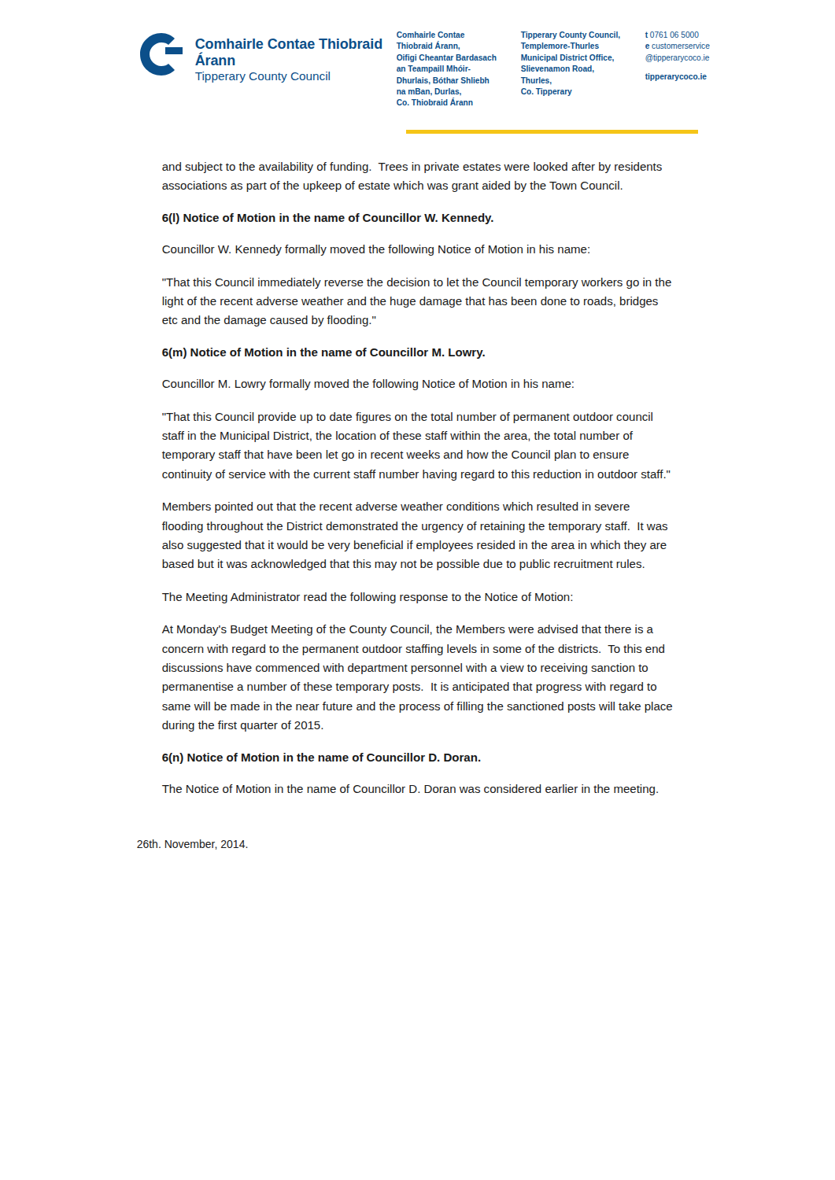Comhairle Contae Thiobraid Árann
Tipperary County Council
Comhairle Contae
Thiobraid Árann,
Oifigi Cheantar Bardasach
an Teampaill Mhóir-
Dhurlais, Bóthar Shliebh
na mBan, Durlas,
Co. Thiobraid Árann
Tipperary County Council,
Templemore-Thurles
Municipal District Office,
Slievenamon Road,
Thurles,
Co. Tipperary
t 0761 06 5000
e customerservice
@tipperarycoco.ie
tipperarycoco.ie
and subject to the availability of funding. Trees in private estates were looked after by residents associations as part of the upkeep of estate which was grant aided by the Town Council.
6(l) Notice of Motion in the name of Councillor W. Kennedy.
Councillor W. Kennedy formally moved the following Notice of Motion in his name:
"That this Council immediately reverse the decision to let the Council temporary workers go in the light of the recent adverse weather and the huge damage that has been done to roads, bridges etc and the damage caused by flooding."
6(m) Notice of Motion in the name of Councillor M. Lowry.
Councillor M. Lowry formally moved the following Notice of Motion in his name:
"That this Council provide up to date figures on the total number of permanent outdoor council staff in the Municipal District, the location of these staff within the area, the total number of temporary staff that have been let go in recent weeks and how the Council plan to ensure continuity of service with the current staff number having regard to this reduction in outdoor staff."
Members pointed out that the recent adverse weather conditions which resulted in severe flooding throughout the District demonstrated the urgency of retaining the temporary staff. It was also suggested that it would be very beneficial if employees resided in the area in which they are based but it was acknowledged that this may not be possible due to public recruitment rules.
The Meeting Administrator read the following response to the Notice of Motion:
At Monday's Budget Meeting of the County Council, the Members were advised that there is a concern with regard to the permanent outdoor staffing levels in some of the districts. To this end discussions have commenced with department personnel with a view to receiving sanction to permanentise a number of these temporary posts. It is anticipated that progress with regard to same will be made in the near future and the process of filling the sanctioned posts will take place during the first quarter of 2015.
6(n) Notice of Motion in the name of Councillor D. Doran.
The Notice of Motion in the name of Councillor D. Doran was considered earlier in the meeting.
26th. November, 2014.